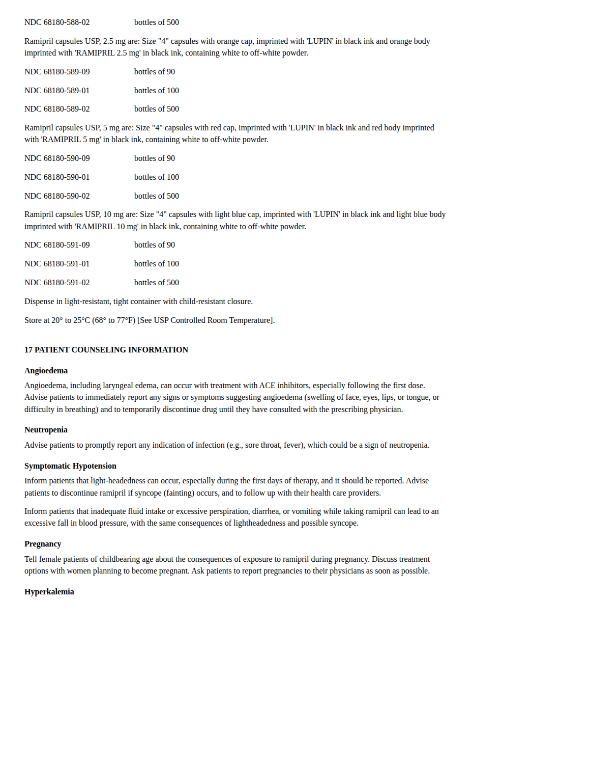NDC 68180-588-02bottles of 500
Ramipril capsules USP, 2.5 mg are: Size "4" capsules with orange cap, imprinted with 'LUPIN' in black ink and orange body imprinted with 'RAMIPRIL 2.5 mg' in black ink, containing white to off-white powder.
NDC 68180-589-09bottles of 90
NDC 68180-589-01bottles of 100
NDC 68180-589-02bottles of 500
Ramipril capsules USP, 5 mg are: Size "4" capsules with red cap, imprinted with 'LUPIN' in black ink and red body imprinted with 'RAMIPRIL 5 mg' in black ink, containing white to off-white powder.
NDC 68180-590-09bottles of 90
NDC 68180-590-01bottles of 100
NDC 68180-590-02bottles of 500
Ramipril capsules USP, 10 mg are: Size "4" capsules with light blue cap, imprinted with 'LUPIN' in black ink and light blue body imprinted with 'RAMIPRIL 10 mg' in black ink, containing white to off-white powder.
NDC 68180-591-09bottles of 90
NDC 68180-591-01bottles of 100
NDC 68180-591-02bottles of 500
Dispense in light-resistant, tight container with child-resistant closure.
Store at 20° to 25°C (68° to 77°F) [See USP Controlled Room Temperature].
17 PATIENT COUNSELING INFORMATION
Angioedema
Angioedema, including laryngeal edema, can occur with treatment with ACE inhibitors, especially following the first dose. Advise patients to immediately report any signs or symptoms suggesting angioedema (swelling of face, eyes, lips, or tongue, or difficulty in breathing) and to temporarily discontinue drug until they have consulted with the prescribing physician.
Neutropenia
Advise patients to promptly report any indication of infection (e.g., sore throat, fever), which could be a sign of neutropenia.
Symptomatic Hypotension
Inform patients that light-headedness can occur, especially during the first days of therapy, and it should be reported. Advise patients to discontinue ramipril if syncope (fainting) occurs, and to follow up with their health care providers.
Inform patients that inadequate fluid intake or excessive perspiration, diarrhea, or vomiting while taking ramipril can lead to an excessive fall in blood pressure, with the same consequences of lightheadedness and possible syncope.
Pregnancy
Tell female patients of childbearing age about the consequences of exposure to ramipril during pregnancy. Discuss treatment options with women planning to become pregnant. Ask patients to report pregnancies to their physicians as soon as possible.
Hyperkalemia